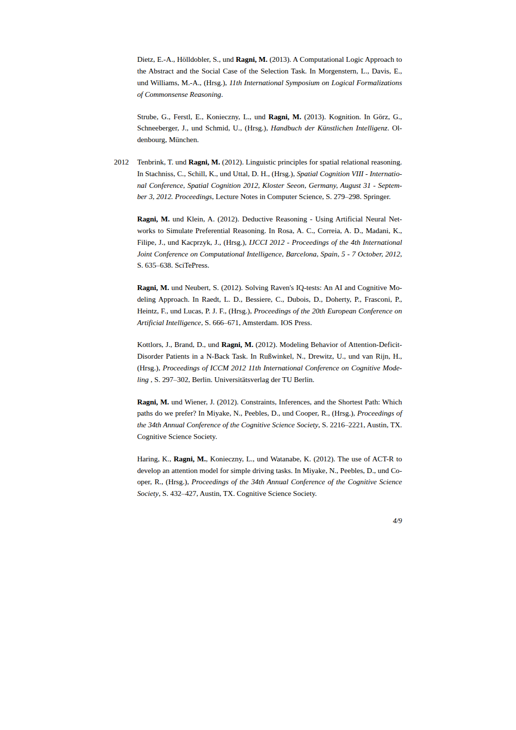2013
Dietz, E.-A., Hölldobler, S., und Ragni, M. (2013). A Computational Logic Approach to the Abstract and the Social Case of the Selection Task. In Morgenstern, L., Davis, E., und Williams, M.-A., (Hrsg.), 11th International Symposium on Logical Formalizations of Commonsense Reasoning.
2013
Strube, G., Ferstl, E., Konieczny, L., und Ragni, M. (2013). Kognition. In Görz, G., Schneeberger, J., und Schmid, U., (Hrsg.), Handbuch der Künstlichen Intelligenz. Oldenbourg, München.
2012
Tenbrink, T. und Ragni, M. (2012). Linguistic principles for spatial relational reasoning. In Stachniss, C., Schill, K., und Uttal, D. H., (Hrsg.), Spatial Cognition VIII - International Conference, Spatial Cognition 2012, Kloster Seeon, Germany, August 31 - September 3, 2012. Proceedings, Lecture Notes in Computer Science, S. 279–298. Springer.
2012
Ragni, M. und Klein, A. (2012). Deductive Reasoning - Using Artificial Neural Networks to Simulate Preferential Reasoning. In Rosa, A. C., Correia, A. D., Madani, K., Filipe, J., und Kacprzyk, J., (Hrsg.), IJCCI 2012 - Proceedings of the 4th International Joint Conference on Computational Intelligence, Barcelona, Spain, 5 - 7 October, 2012, S. 635–638. SciTePress.
2012
Ragni, M. und Neubert, S. (2012). Solving Raven's IQ-tests: An AI and Cognitive Modeling Approach. In Raedt, L. D., Bessiere, C., Dubois, D., Doherty, P., Frasconi, P., Heintz, F., und Lucas, P. J. F., (Hrsg.), Proceedings of the 20th European Conference on Artificial Intelligence, S. 666–671, Amsterdam. IOS Press.
2012
Kottlors, J., Brand, D., und Ragni, M. (2012). Modeling Behavior of Attention-Deficit-Disorder Patients in a N-Back Task. In Rußwinkel, N., Drewitz, U., und van Rijn, H., (Hrsg.), Proceedings of ICCM 2012 11th International Conference on Cognitive Modeling , S. 297–302, Berlin. Universitätsverlag der TU Berlin.
2012
Ragni, M. und Wiener, J. (2012). Constraints, Inferences, and the Shortest Path: Which paths do we prefer? In Miyake, N., Peebles, D., und Cooper, R., (Hrsg.), Proceedings of the 34th Annual Conference of the Cognitive Science Society, S. 2216–2221, Austin, TX. Cognitive Science Society.
2012
Haring, K., Ragni, M., Konieczny, L., und Watanabe, K. (2012). The use of ACT-R to develop an attention model for simple driving tasks. In Miyake, N., Peebles, D., und Cooper, R., (Hrsg.), Proceedings of the 34th Annual Conference of the Cognitive Science Society, S. 432–427, Austin, TX. Cognitive Science Society.
4/9